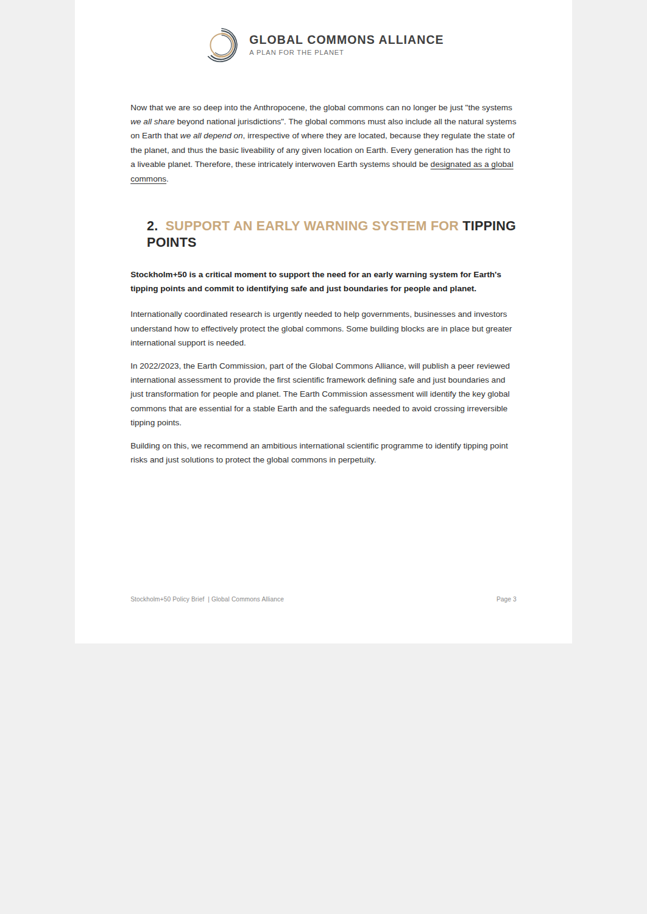GLOBAL COMMONS ALLIANCE
A PLAN FOR THE PLANET
Now that we are so deep into the Anthropocene, the global commons can no longer be just "the systems we all share beyond national jurisdictions". The global commons must also include all the natural systems on Earth that we all depend on, irrespective of where they are located, because they regulate the state of the planet, and thus the basic liveability of any given location on Earth. Every generation has the right to a liveable planet. Therefore, these intricately interwoven Earth systems should be designated as a global commons.
2. SUPPORT AN EARLY WARNING SYSTEM FOR TIPPING POINTS
Stockholm+50 is a critical moment to support the need for an early warning system for Earth's tipping points and commit to identifying safe and just boundaries for people and planet.
Internationally coordinated research is urgently needed to help governments, businesses and investors understand how to effectively protect the global commons. Some building blocks are in place but greater international support is needed.
In 2022/2023, the Earth Commission, part of the Global Commons Alliance, will publish a peer reviewed international assessment to provide the first scientific framework defining safe and just boundaries and just transformation for people and planet. The Earth Commission assessment will identify the key global commons that are essential for a stable Earth and the safeguards needed to avoid crossing irreversible tipping points.
Building on this, we recommend an ambitious international scientific programme to identify tipping point risks and just solutions to protect the global commons in perpetuity.
Stockholm+50 Policy Brief | Global Commons Alliance
Page 3